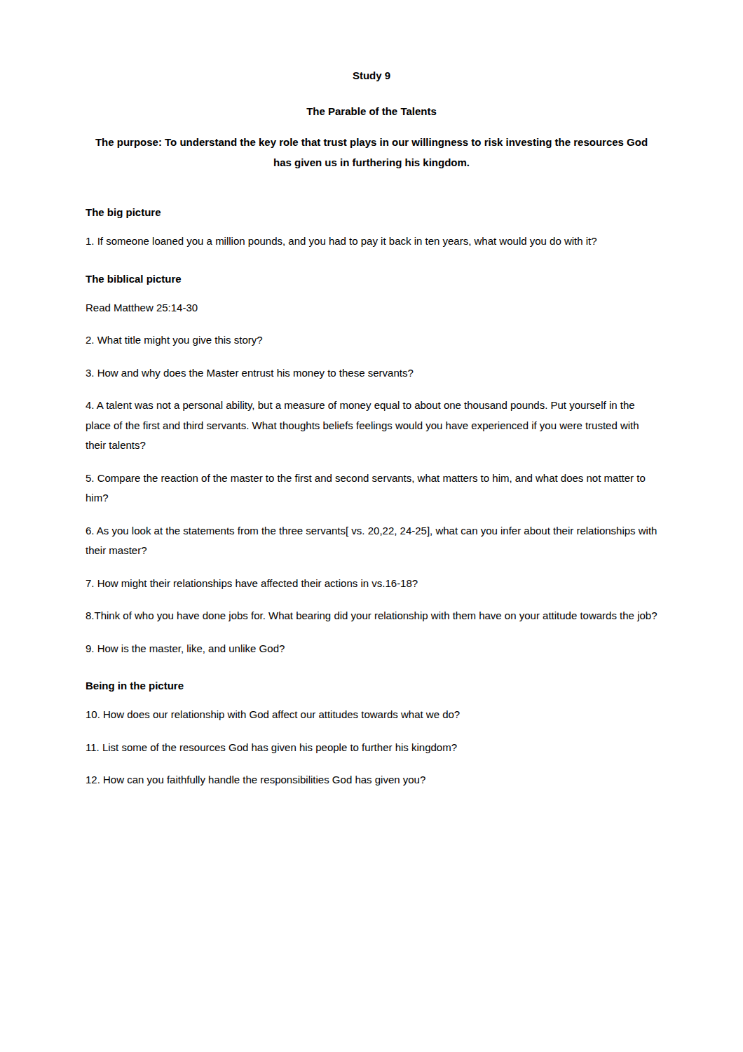Study 9
The Parable of the Talents
The purpose: To understand the key role that trust plays in our willingness to risk investing the resources God has given us in furthering his kingdom.
The big picture
1. If someone loaned you a million pounds, and you had to pay it back in ten years, what would you do with it?
The biblical picture
Read Matthew 25:14-30
2. What title might you give this story?
3. How and why does the Master entrust his money to these servants?
4. A talent was not a personal ability, but a measure of money equal to about one thousand pounds. Put yourself in the place of the first and third servants. What thoughts beliefs feelings would you have experienced if you were trusted with their talents?
5. Compare the reaction of the master to the first and second servants, what matters to him, and what does not matter to him?
6. As you look at the statements from the three servants[ vs. 20,22, 24-25], what can you infer about their relationships with their master?
7. How might their relationships have affected their actions in vs.16-18?
8.Think of who you have done jobs for. What bearing did your relationship with them have on your attitude towards the job?
9. How is the master, like, and unlike God?
Being in the picture
10. How does our relationship with God affect our attitudes towards what we do?
11. List some of the resources God has given his people to further his kingdom?
12. How can you faithfully handle the responsibilities God has given you?